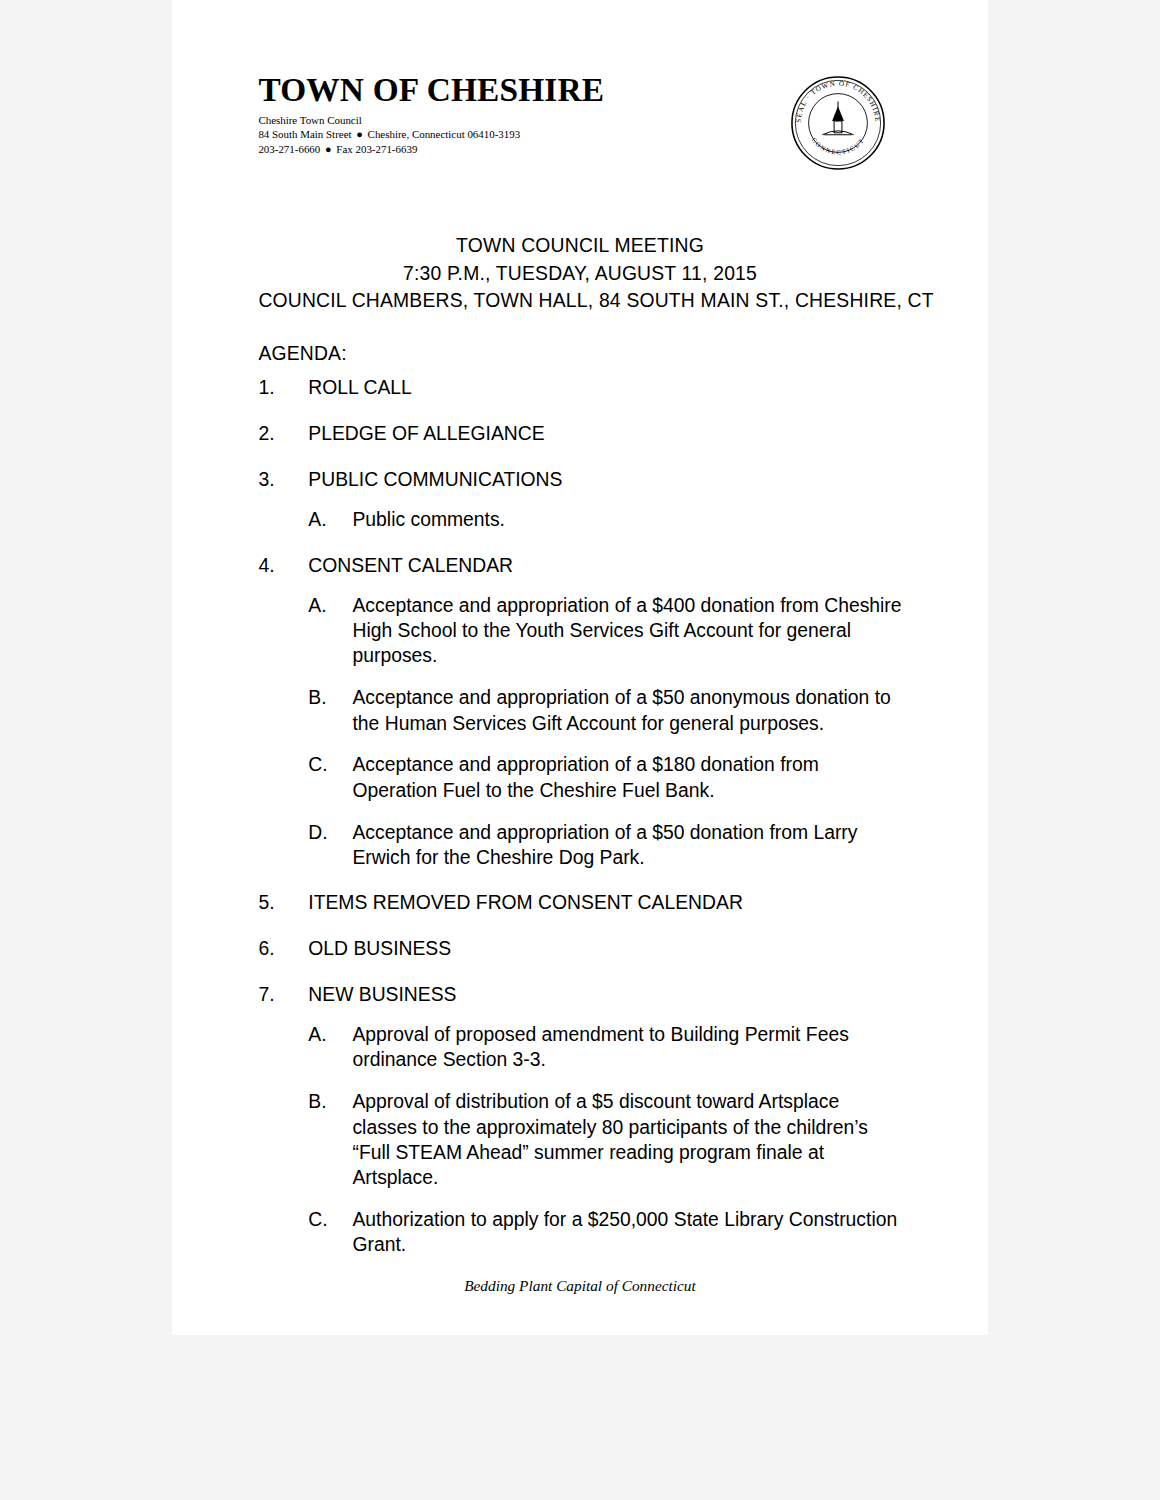TOWN OF CHESHIRE
Cheshire Town Council
84 South Main Street ● Cheshire, Connecticut 06410-3193
203-271-6660 ● Fax 203-271-6639
SEAL · TOWN OF CHESHIRE CONNECTICUT
TOWN COUNCIL MEETING
7:30 P.M., TUESDAY, AUGUST 11, 2015
COUNCIL CHAMBERS, TOWN HALL, 84 SOUTH MAIN ST., CHESHIRE, CT
AGENDA:
1. ROLL CALL
2. PLEDGE OF ALLEGIANCE
3. PUBLIC COMMUNICATIONS
A. Public comments.
4. CONSENT CALENDAR
A. Acceptance and appropriation of a $400 donation from Cheshire High School to the Youth Services Gift Account for general purposes.
B. Acceptance and appropriation of a $50 anonymous donation to the Human Services Gift Account for general purposes.
C. Acceptance and appropriation of a $180 donation from Operation Fuel to the Cheshire Fuel Bank.
D. Acceptance and appropriation of a $50 donation from Larry Erwich for the Cheshire Dog Park.
5. ITEMS REMOVED FROM CONSENT CALENDAR
6. OLD BUSINESS
7. NEW BUSINESS
A. Approval of proposed amendment to Building Permit Fees ordinance Section 3-3.
B. Approval of distribution of a $5 discount toward Artsplace classes to the approximately 80 participants of the children’s “Full STEAM Ahead” summer reading program finale at Artsplace.
C. Authorization to apply for a $250,000 State Library Construction Grant.
Bedding Plant Capital of Connecticut